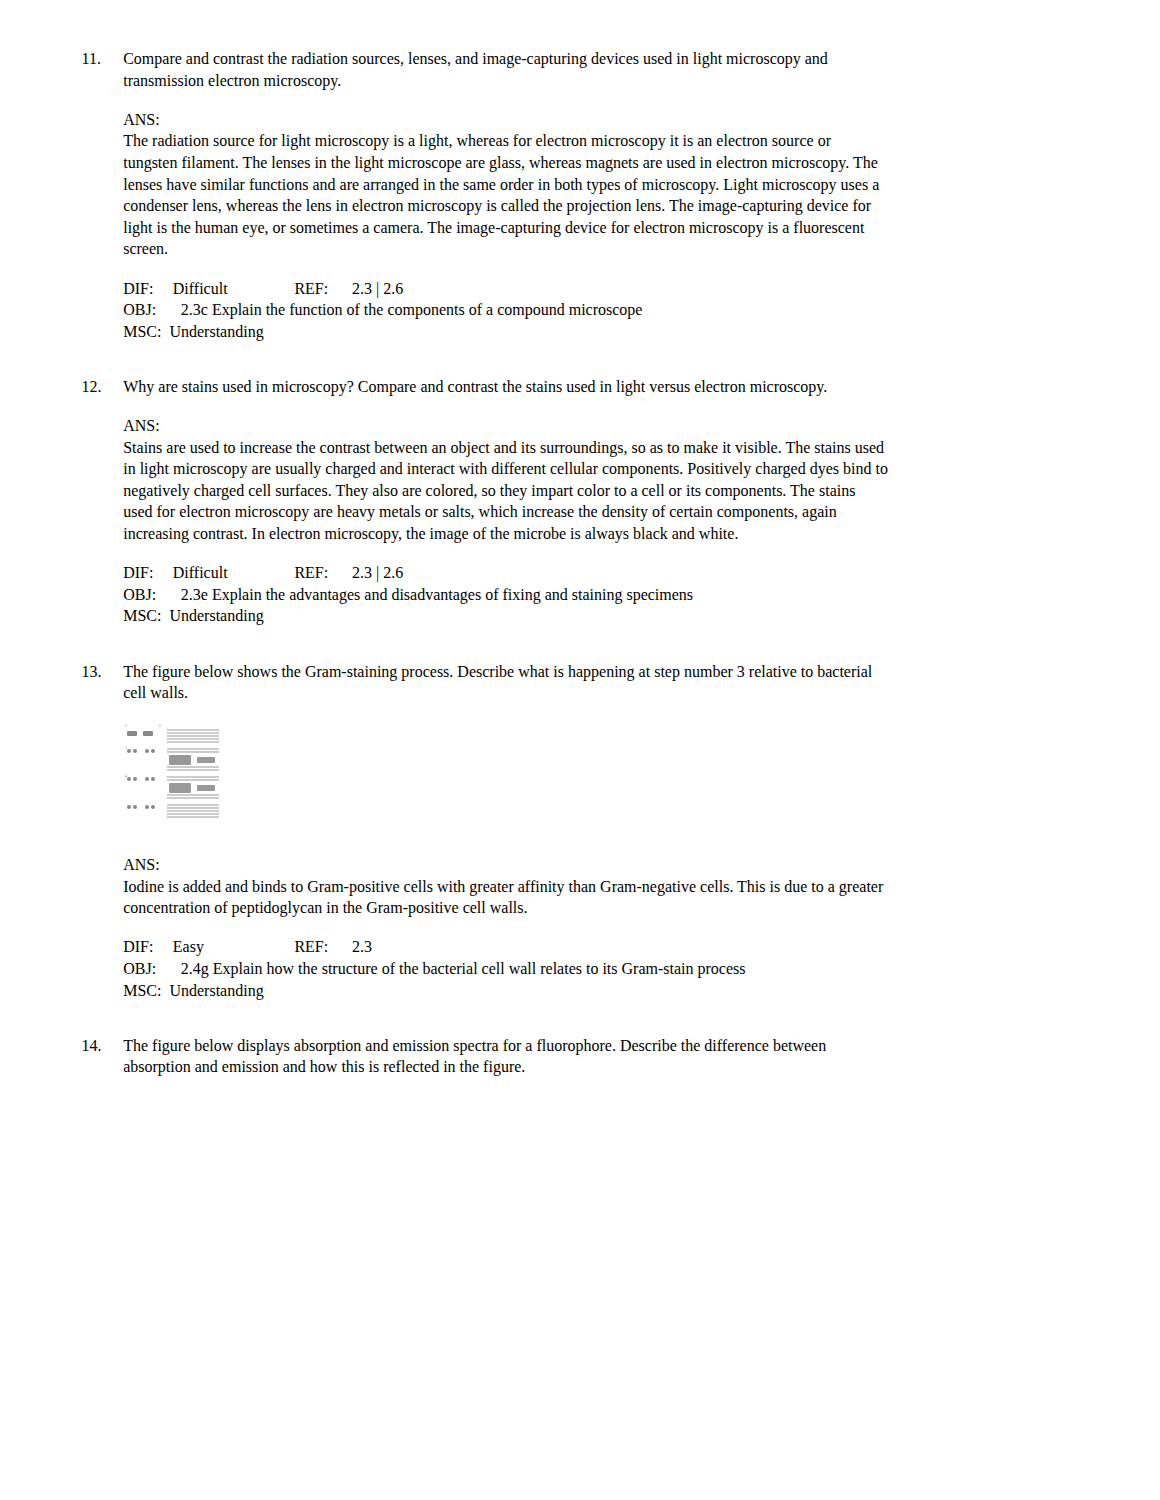11.
Compare and contrast the radiation sources, lenses, and image-capturing devices used in light microscopy and transmission electron microscopy.
ANS:
The radiation source for light microscopy is a light, whereas for electron microscopy it is an electron source or tungsten filament. The lenses in the light microscope are glass, whereas magnets are used in electron microscopy. The lenses have similar functions and are arranged in the same order in both types of microscopy. Light microscopy uses a condenser lens, whereas the lens in electron microscopy is called the projection lens. The image-capturing device for light is the human eye, or sometimes a camera. The image-capturing device for electron microscopy is a fluorescent screen.
DIF: Difficult REF: 2.3 | 2.6
OBJ: 2.3c Explain the function of the components of a compound microscope
MSC: Understanding
12.
Why are stains used in microscopy? Compare and contrast the stains used in light versus electron microscopy.
ANS:
Stains are used to increase the contrast between an object and its surroundings, so as to make it visible. The stains used in light microscopy are usually charged and interact with different cellular components. Positively charged dyes bind to negatively charged cell surfaces. They also are colored, so they impart color to a cell or its components. The stains used for electron microscopy are heavy metals or salts, which increase the density of certain components, again increasing contrast. In electron microscopy, the image of the microbe is always black and white.
DIF: Difficult REF: 2.3 | 2.6
OBJ: 2.3e Explain the advantages and disadvantages of fixing and staining specimens
MSC: Understanding
13.
The figure below shows the Gram-staining process. Describe what is happening at step number 3 relative to bacterial cell walls.
1. 2. 3. 4.
ANS:
Iodine is added and binds to Gram-positive cells with greater affinity than Gram-negative cells. This is due to a greater concentration of peptidoglycan in the Gram-positive cell walls.
DIF: Easy REF: 2.3
OBJ: 2.4g Explain how the structure of the bacterial cell wall relates to its Gram-stain process
MSC: Understanding
14.
The figure below displays absorption and emission spectra for a fluorophore. Describe the difference between absorption and emission and how this is reflected in the figure.